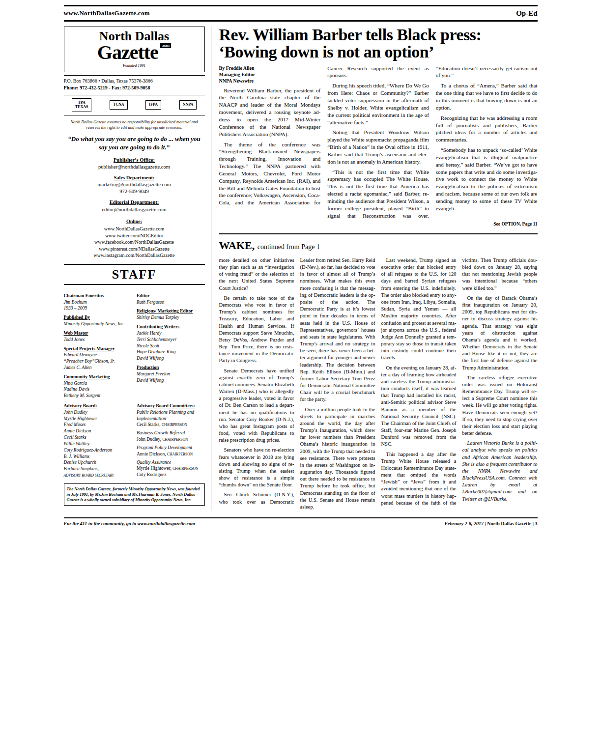www.NorthDallasGazette.com
Op-Ed
North Dallas
Gazette.com
Founded 1991
P.O. Box 763866 • Dallas, Texas 75376-3866
Phone: 972-432-5219 - Fax: 972-509-9058
TPA
TEXAS
TCNA
IFPA
NNPA
North Dallas Gazette assumes no responsibility for unsolicited material and reserves the right to edit and make appropriate revisions.
“Do what you say you are going to do ... when you say you are going to do it.”
Publisher’s Office: publisher@northdallasgazette.com
Sales Department: marketing@northdallasgazette.com
972-509-9049
Editorial Department: editor@northdallasgazette.com
Online: www.NorthDallasGazette.com
www.twitter.com/NDGEditor
www.facebook.com/NorthDallasGazette
www.pinterest.com/NDallasGazette
www.instagram.com/NorthDallasGazette
STAFF
Chairman Emeritus
Jim Bochum
1933 – 2009
Published By
Minority Opportunity News, Inc.
Web Master
Todd Jones
Special Projects Manager
Edward Dewayne
“Preacher Boy”Gibson, Jr.
James C. Allen
Community Marketing
Nina Garcia
Nadina Davis
Betheny M. Sargent
Editor
Ruth Ferguson
Religious/ Marketing Editor
Shirley Demus Tarpley
Contributing Writers
Jackie Hardy
Terri Schlichenmeyer
Nicole Scott
Hope Oriabure-King
David Wilfong
Production
Margaret Freelon
David Wilfong
Advisory Board:
John Dudley
Myrtle Hightower
Fred Moses
Annie Dickson
Cecil Starks
Willie Wattley
Coty Rodriguez-Anderson
B. J. Williams
Denise Upchurch
Barbara Simpkins,
ADVISORY BOARD SECRETARY
Advisory Board Committees:
Public Relations Planning and Implementation
Cecil Starks, CHAIRPERSON
Business Growth Referral
John Dudley, CHAIRPERSON
Program Policy Development
Annie Dickson, CHAIRPERSON
Quality Assurance
Myrtle Hightower, CHAIRPERSON
Coty Rodriguez
The North Dallas Gazette, formerly Minority Opportunity News, was founded in July 1991, by Mr.Jim Bochum and Mr.Thurman R. Jones. North Dallas Gazette is a wholly owned subsidiary of Minority Opportunity News, Inc.
Rev. William Barber tells Black press: ‘Bowing down is not an option’
By Freddie Allen
Managing Editor
NNPA Newswire
Reverend William Barber, the president of the North Carolina state chapter of the NAACP and leader of the Moral Mondays movement, delivered a rousing keynote address to open the 2017 Mid-Winter Conference of the National Newspaper Publishers Association (NNPA).
The theme of the conference was “Strengthening Black-owned Newspapers through Training, Innovation and Technology.” The NNPA partnered with General Motors, Chevrolet, Ford Motor Company, Reynolds American Inc. (RAI), and the Bill and Melinda Gates Foundation to host the conference; Volkswagen, Ascension, Coca-Cola, and the American Association for Cancer Research supported the event as sponsors.
During his speech titled, “Where Do We Go from Here: Chaos or Community?” Barber tackled voter suppression in the aftermath of Shelby v. Holder, White evangelicalism and the current political environment in the age of “alternative facts.”
Noting that President Woodrow Wilson played the White supremacist propaganda film “Birth of a Nation” in the Oval office in 1911, Barber said that Trump’s ascension and election is not an anomaly in American history.
“This is not the first time that White supremacy has occupied The White House. This is not the first time that America has elected a racist egomaniac,” said Barber, reminding the audience that President Wilson, a former college president, played “Birth” to signal that Reconstruction was over. “Education doesn’t necessarily get racism out of you.”
To a chorus of “Amens,” Barber said that the one thing that we have to first decide to do in this moment is that bowing down is not an option.
Recognizing that he was addressing a room full of journalists and publishers, Barber pitched ideas for a number of articles and commentaries.
“Somebody has to unpack ‘so-called’ White evangelicalism that is illogical malpractice and heresy,” said Barber. “We’ve got to have some papers that write and do some investigative work to connect the money to White evangelicalism to the policies of extremism and racism, because some of our own folk are sending money to some of these TV White evangeli-
See OPTION, Page 11
WAKE, continued from Page 1
more detailed on other initiatives they plan such as an “investigation of voting fraud” or the selection of the next United States Supreme Court Justice?
Be certain to take note of the Democrats who vote in favor of Trump’s cabinet nominees for Treasury, Education, Labor and Health and Human Services. If Democrats support Steve Mnuchin, Betsy DeVos, Andrew Puzder and Rep. Tom Price, there is no resistance movement in the Democratic Party in Congress.
Senate Democrats have unified against exactly zero of Trump’s cabinet nominees. Senator Elizabeth Warren (D-Mass.) who is allegedly a progressive leader, voted in favor of Dr. Ben Carson to lead a department he has no qualifications to run. Senator Cory Booker (D-N.J.), who has great Instagram posts of food, voted with Republicans to raise prescription drug prices.
Senators who have no re-election fears whatsoever in 2018 are lying down and showing no signs of resisting Trump when the easiest show of resistance is a simple “thumbs down” on the Senate floor.
Sen. Chuck Schumer (D-N.Y.), who took over as Democratic Leader from retired Sen. Harry Reid (D-Nev.), so far, has decided to vote in favor of almost all of Trump’s nominees. What makes this even more confusing is that the messaging of Democratic leaders is the opposite of the action. The Democratic Party is at it’s lowest point in four decades in terms of seats held in the U.S. House of Representatives, governors’ houses and seats in state legislatures. With Trump’s arrival and no strategy to be seen, there has never been a better argument for younger and newer leadership. The decision between Rep. Keith Ellison (D-Minn.) and former Labor Secretary Tom Perez for Democratic National Committee Chair will be a crucial benchmark for the party.
Over a million people took to the streets to participate in marches around the world, the day after Trump’s Inauguration, which drew far lower numbers than President Obama’s historic inauguration in 2009, with the Trump that needed to see resistance. There were protests in the streets of Washington on inauguration day. Thousands figured out there needed to be resistance to Trump before he took office, but Democrats standing on the floor of the U.S. Senate and House remain asleep.
Last weekend, Trump signed an executive order that blocked entry of all refugees to the U.S. for 120 days and barred Syrian refugees from entering the U.S. indefinitely. The order also blocked entry to anyone from Iran, Iraq, Libya, Somalia, Sudan, Syria and Yemen — all Muslim majority countries. After confusion and protest at several major airports across the U.S., federal Judge Ann Donnelly granted a temporary stay so those in transit taken into custody could continue their travels.
On the evening on January 28, after a day of learning how airheaded and careless the Trump administration conducts itself, it was learned that Trump had installed his racist, anti-Semitic political advisor Steve Bannon as a member of the National Security Council (NSC). The Chairman of the Joint Chiefs of Staff, four-star Marine Gen. Joseph Dunford was removed from the NSC.
This happened a day after the Trump White House released a Holocaust Remembrance Day statement that omitted the words “Jewish” or “Jews” from it and avoided mentioning that one of the worst mass murders in history happened because of the faith of the victims. Then Trump officials doubled down on January 28, saying that not mentioning Jewish people was intentional because “others were killed too.”
On the day of Barack Obama’s first inauguration on January 20, 2009, top Republicans met for dinner to discuss strategy against his agenda. That strategy was eight years of obstruction against Obama’s agenda and it worked. Whether Democrats in the Senate and House like it or not, they are the first line of defense against the Trump Administration.
The careless refugee executive order was issued on Holocaust Remembrance Day. Trump will select a Supreme Court nominee this week. He will go after voting rights. Have Democrats seen enough yet? If so, they need to stop crying over their election loss and start playing better defense.
Lauren Victoria Burke is a political analyst who speaks on politics and African American leadership. She is also a frequent contributor to the NNPA Newswire and BlackPressUSA.com. Connect with Lauren by email at LBurke007@gmail.com and on Twitter at @LVBurke.
For the 411 in the community, go to www.northdallasgazette.com
February 2-8, 2017 | North Dallas Gazette | 3